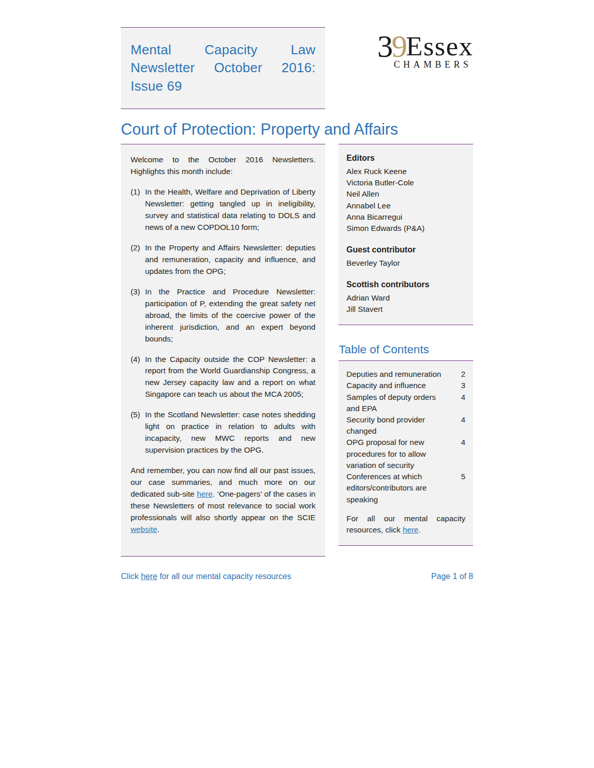Mental Capacity Law Newsletter October 2016: Issue 69
39 Essex
CHAMBERS
Court of Protection: Property and Affairs
Welcome to the October 2016 Newsletters. Highlights this month include:
(1) In the Health, Welfare and Deprivation of Liberty Newsletter: getting tangled up in ineligibility, survey and statistical data relating to DOLS and news of a new COPDOL10 form;
(2) In the Property and Affairs Newsletter: deputies and remuneration, capacity and influence, and updates from the OPG;
(3) In the Practice and Procedure Newsletter: participation of P, extending the great safety net abroad, the limits of the coercive power of the inherent jurisdiction, and an expert beyond bounds;
(4) In the Capacity outside the COP Newsletter: a report from the World Guardianship Congress, a new Jersey capacity law and a report on what Singapore can teach us about the MCA 2005;
(5) In the Scotland Newsletter: case notes shedding light on practice in relation to adults with incapacity, new MWC reports and new supervision practices by the OPG.
And remember, you can now find all our past issues, our case summaries, and much more on our dedicated sub-site here. ‘One-pagers’ of the cases in these Newsletters of most relevance to social work professionals will also shortly appear on the SCIE website.
Editors
Alex Ruck Keene
Victoria Butler-Cole
Neil Allen
Annabel Lee
Anna Bicarregui
Simon Edwards (P&A)
Guest contributor
Beverley Taylor
Scottish contributors
Adrian Ward
Jill Stavert
Table of Contents
| Deputies and remuneration | 2 |
| Capacity and influence | 3 |
| Samples of deputy orders and EPA | 4 |
| Security bond provider changed | 4 |
| OPG proposal for new procedures for to allow variation of security | 4 |
| Conferences at which editors/contributors are speaking | 5 |
For all our mental capacity resources, click here.
Click here for all our mental capacity resources
Page 1 of 8